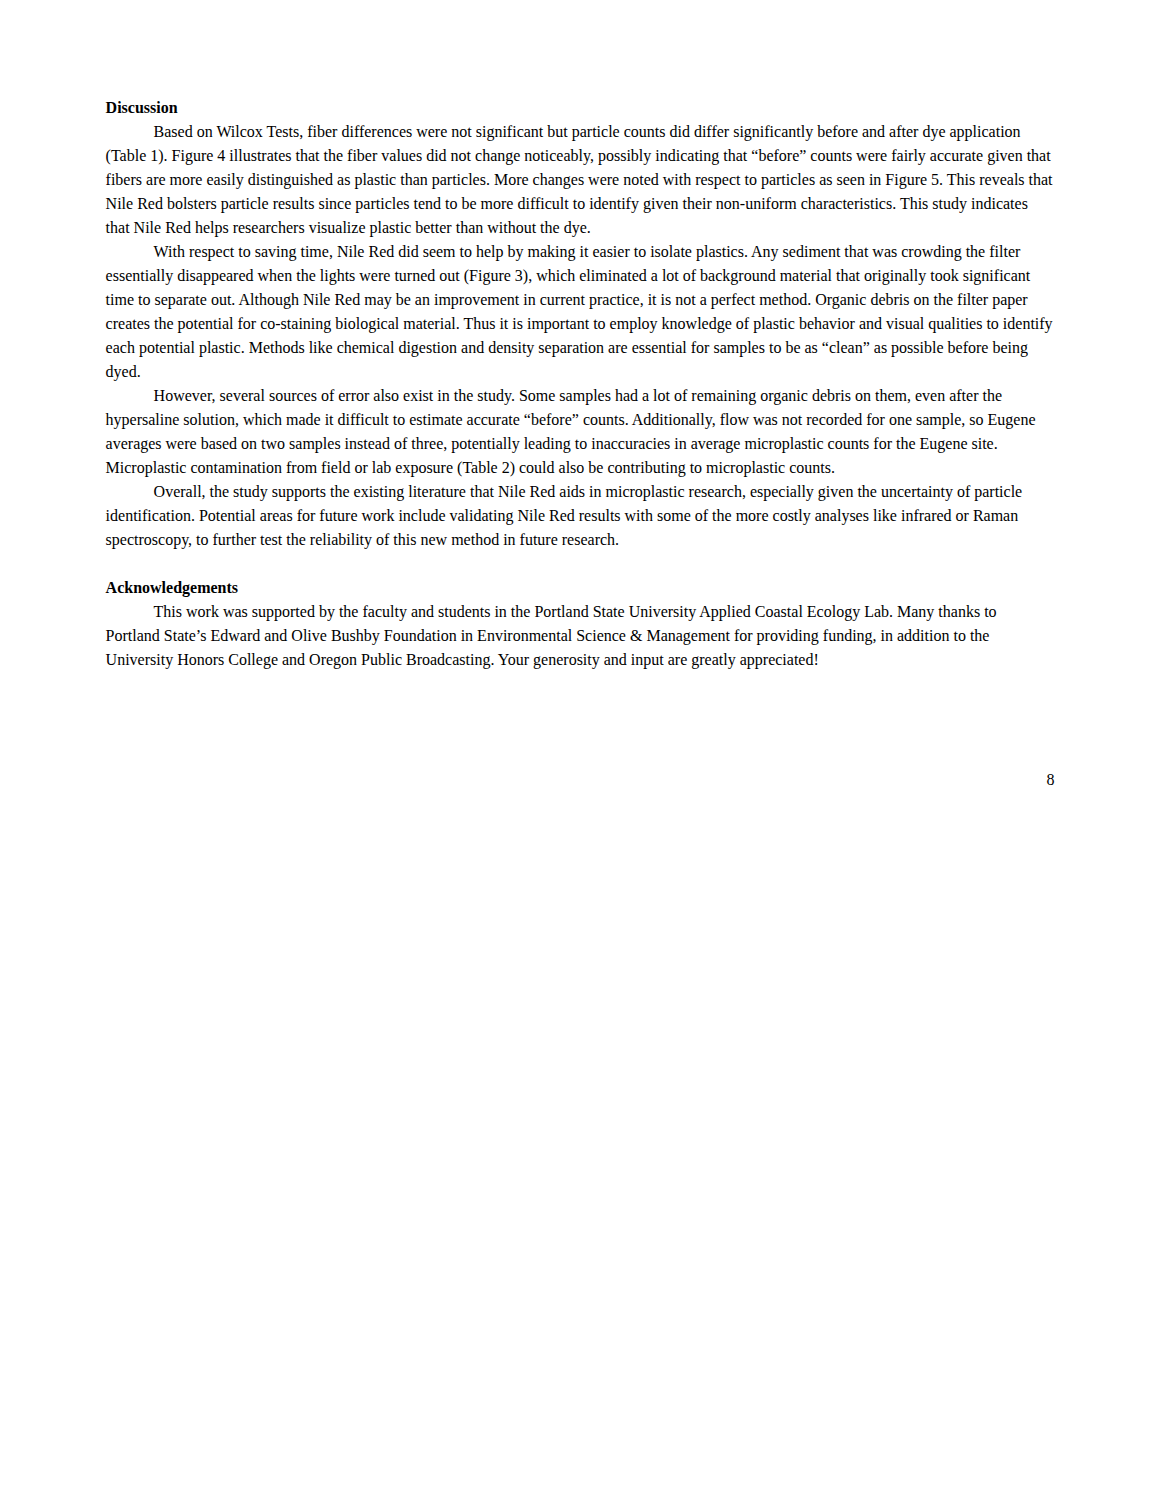Discussion
Based on Wilcox Tests, fiber differences were not significant but particle counts did differ significantly before and after dye application (Table 1). Figure 4 illustrates that the fiber values did not change noticeably, possibly indicating that “before” counts were fairly accurate given that fibers are more easily distinguished as plastic than particles. More changes were noted with respect to particles as seen in Figure 5. This reveals that Nile Red bolsters particle results since particles tend to be more difficult to identify given their non-uniform characteristics. This study indicates that Nile Red helps researchers visualize plastic better than without the dye.
With respect to saving time, Nile Red did seem to help by making it easier to isolate plastics. Any sediment that was crowding the filter essentially disappeared when the lights were turned out (Figure 3), which eliminated a lot of background material that originally took significant time to separate out. Although Nile Red may be an improvement in current practice, it is not a perfect method. Organic debris on the filter paper creates the potential for co-staining biological material. Thus it is important to employ knowledge of plastic behavior and visual qualities to identify each potential plastic. Methods like chemical digestion and density separation are essential for samples to be as “clean” as possible before being dyed.
However, several sources of error also exist in the study. Some samples had a lot of remaining organic debris on them, even after the hypersaline solution, which made it difficult to estimate accurate “before” counts. Additionally, flow was not recorded for one sample, so Eugene averages were based on two samples instead of three, potentially leading to inaccuracies in average microplastic counts for the Eugene site. Microplastic contamination from field or lab exposure (Table 2) could also be contributing to microplastic counts.
Overall, the study supports the existing literature that Nile Red aids in microplastic research, especially given the uncertainty of particle identification. Potential areas for future work include validating Nile Red results with some of the more costly analyses like infrared or Raman spectroscopy, to further test the reliability of this new method in future research.
Acknowledgements
This work was supported by the faculty and students in the Portland State University Applied Coastal Ecology Lab. Many thanks to Portland State’s Edward and Olive Bushby Foundation in Environmental Science & Management for providing funding, in addition to the University Honors College and Oregon Public Broadcasting. Your generosity and input are greatly appreciated!
8